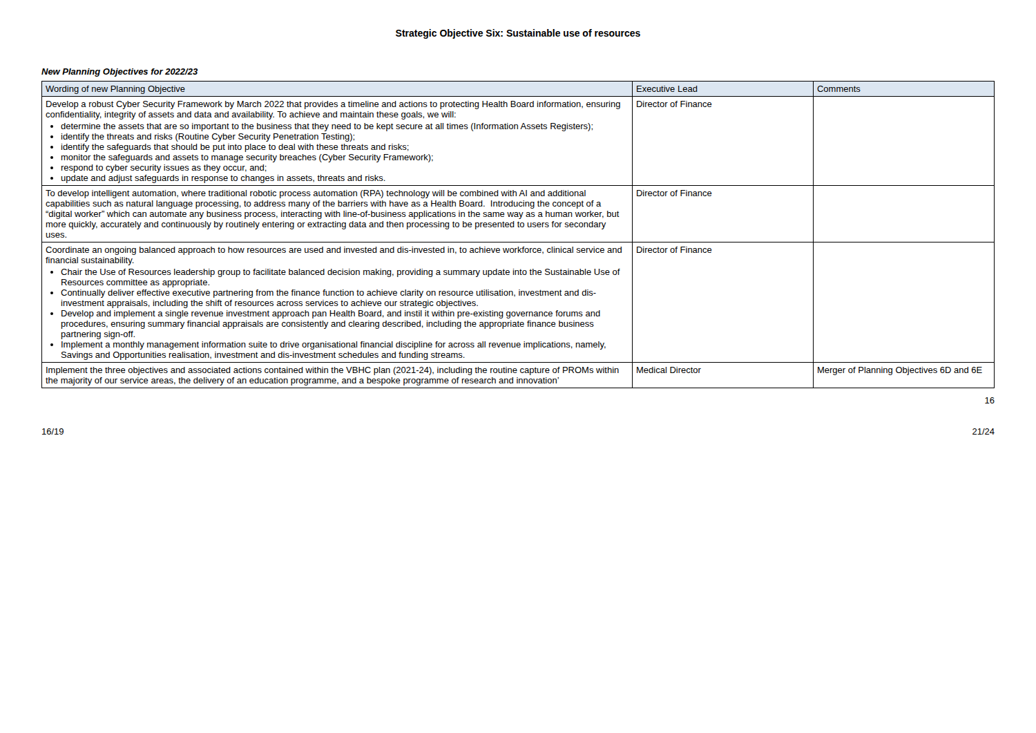Strategic Objective Six: Sustainable use of resources
New Planning Objectives for 2022/23
| Wording of new Planning Objective | Executive Lead | Comments |
| --- | --- | --- |
| Develop a robust Cyber Security Framework by March 2022 that provides a timeline and actions to protecting Health Board information, ensuring confidentiality, integrity of assets and data and availability. To achieve and maintain these goals, we will: determine the assets that are so important to the business that they need to be kept secure at all times (Information Assets Registers); identify the threats and risks (Routine Cyber Security Penetration Testing); identify the safeguards that should be put into place to deal with these threats and risks; monitor the safeguards and assets to manage security breaches (Cyber Security Framework); respond to cyber security issues as they occur, and; update and adjust safeguards in response to changes in assets, threats and risks. | Director of Finance | |
| To develop intelligent automation, where traditional robotic process automation (RPA) technology will be combined with AI and additional capabilities such as natural language processing, to address many of the barriers with have as a Health Board. Introducing the concept of a “digital worker” which can automate any business process, interacting with line-of-business applications in the same way as a human worker, but more quickly, accurately and continuously by routinely entering or extracting data and then processing to be presented to users for secondary uses. | Director of Finance | |
| Coordinate an ongoing balanced approach to how resources are used and invested and dis-invested in, to achieve workforce, clinical service and financial sustainability. Chair the Use of Resources leadership group to facilitate balanced decision making, providing a summary update into the Sustainable Use of Resources committee as appropriate. Continually deliver effective executive partnering from the finance function to achieve clarity on resource utilisation, investment and dis-investment appraisals, including the shift of resources across services to achieve our strategic objectives. Develop and implement a single revenue investment approach pan Health Board, and instil it within pre-existing governance forums and procedures, ensuring summary financial appraisals are consistently and clearing described, including the appropriate finance business partnering sign-off. Implement a monthly management information suite to drive organisational financial discipline for across all revenue implications, namely, Savings and Opportunities realisation, investment and dis-investment schedules and funding streams. | Director of Finance | |
| Implement the three objectives and associated actions contained within the VBHC plan (2021-24), including the routine capture of PROMs within the majority of our service areas, the delivery of an education programme, and a bespoke programme of research and innovation’ | Medical Director | Merger of Planning Objectives 6D and 6E |
16
16/19 21/24